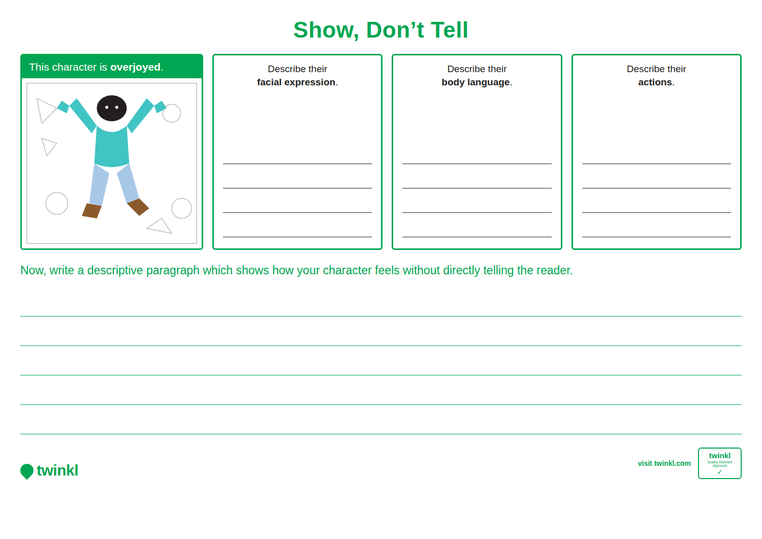Show, Don’t Tell
This character is overjoyed.
Describe their
facial expression.
Describe their
body language.
Describe their
actions.
Now, write a descriptive paragraph which shows how your character feels without directly telling the reader.
twinkl
visit twinkl.com
twinkl Quality Standard
Approved ✓